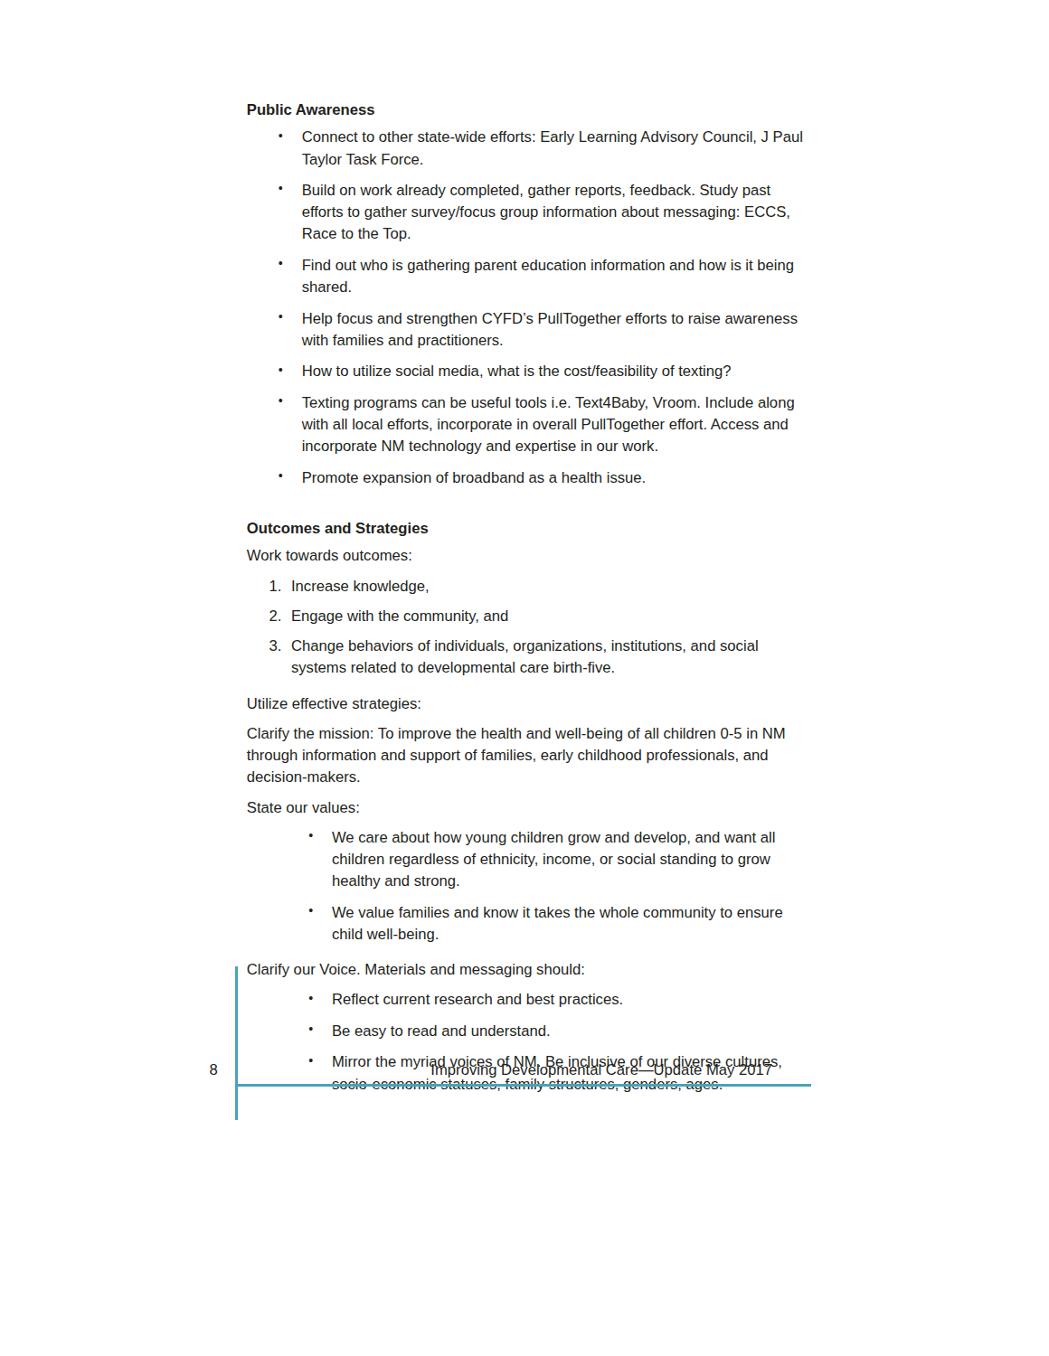Public Awareness
Connect to other state-wide efforts: Early Learning Advisory Council, J Paul Taylor Task Force.
Build on work already completed, gather reports, feedback. Study past efforts to gather survey/focus group information about messaging: ECCS, Race to the Top.
Find out who is gathering parent education information and how is it being shared.
Help focus and strengthen CYFD’s PullTogether efforts to raise awareness with families and practitioners.
How to utilize social media, what is the cost/feasibility of texting?
Texting programs can be useful tools i.e. Text4Baby, Vroom. Include along with all local efforts, incorporate in overall PullTogether effort. Access and incorporate NM technology and expertise in our work.
Promote expansion of broadband as a health issue.
Outcomes and Strategies
Work towards outcomes:
Increase knowledge,
Engage with the community, and
Change behaviors of individuals, organizations, institutions, and social systems related to developmental care birth-five.
Utilize effective strategies:
Clarify the mission: To improve the health and well-being of all children 0-5 in NM through information and support of families, early childhood professionals, and decision-makers.
State our values:
We care about how young children grow and develop, and want all children regardless of ethnicity, income, or social standing to grow healthy and strong.
We value families and know it takes the whole community to ensure child well-being.
Clarify our Voice. Materials and messaging should:
Reflect current research and best practices.
Be easy to read and understand.
Mirror the myriad voices of NM. Be inclusive of our diverse cultures, socio-economic statuses, family structures, genders, ages.
8
Improving Developmental Care—Update May 2017